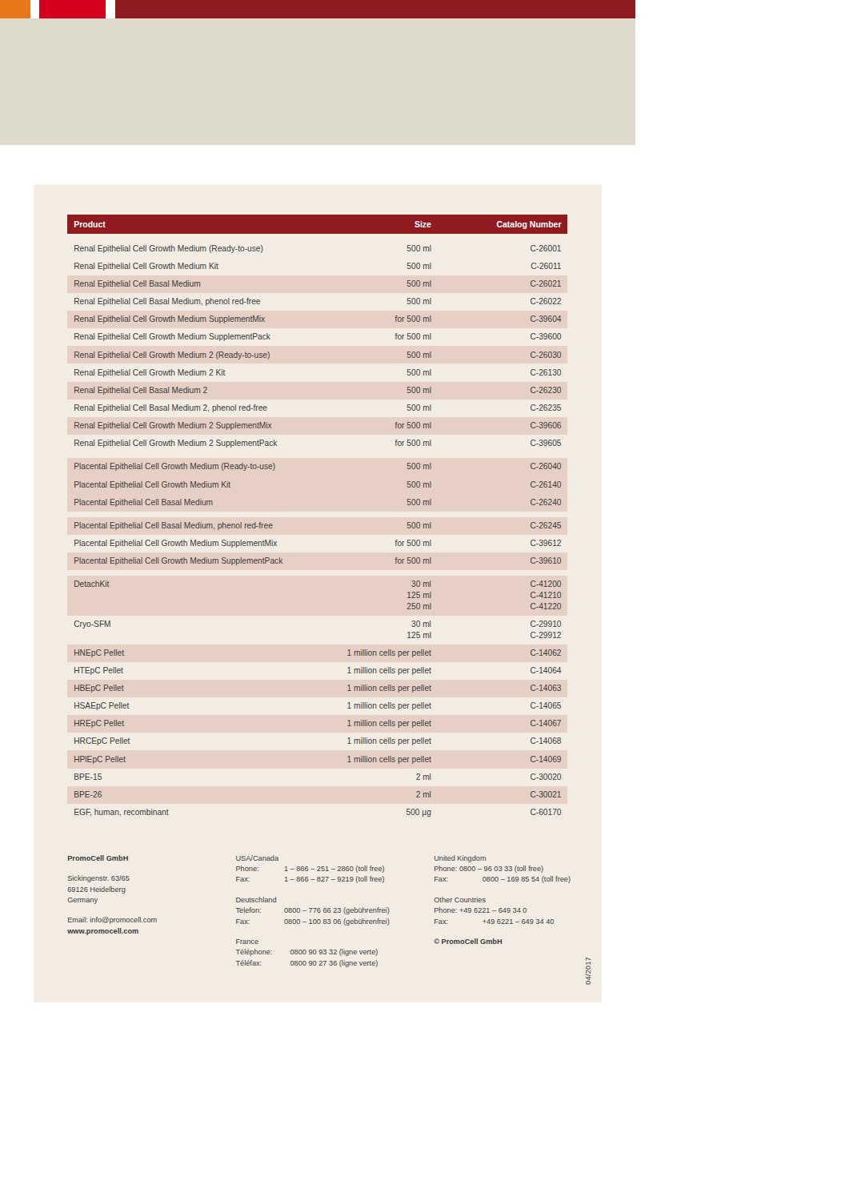| Product | Size | Catalog Number |
| --- | --- | --- |
| Renal Epithelial Cell Growth Medium (Ready-to-use) | 500 ml | C-26001 |
| Renal Epithelial Cell Growth Medium Kit | 500 ml | C-26011 |
| Renal Epithelial Cell Basal Medium | 500 ml | C-26021 |
| Renal Epithelial Cell Basal Medium, phenol red-free | 500 ml | C-26022 |
| Renal Epithelial Cell Growth Medium SupplementMix | for 500 ml | C-39604 |
| Renal Epithelial Cell Growth Medium SupplementPack | for 500 ml | C-39600 |
| Renal Epithelial Cell Growth Medium 2 (Ready-to-use) | 500 ml | C-26030 |
| Renal Epithelial Cell Growth Medium 2 Kit | 500 ml | C-26130 |
| Renal Epithelial Cell Basal Medium 2 | 500 ml | C-26230 |
| Renal Epithelial Cell Basal Medium 2, phenol red-free | 500 ml | C-26235 |
| Renal Epithelial Cell Growth Medium 2 SupplementMix | for 500 ml | C-39606 |
| Renal Epithelial Cell Growth Medium 2 SupplementPack | for 500 ml | C-39605 |
| Placental Epithelial Cell Growth Medium (Ready-to-use) | 500 ml | C-26040 |
| Placental Epithelial Cell Growth Medium Kit | 500 ml | C-26140 |
| Placental Epithelial Cell Basal Medium | 500 ml | C-26240 |
| Placental Epithelial Cell Basal Medium, phenol red-free | 500 ml | C-26245 |
| Placental Epithelial Cell Growth Medium SupplementMix | for 500 ml | C-39612 |
| Placental Epithelial Cell Growth Medium SupplementPack | for 500 ml | C-39610 |
| DetachKit | 30 ml 125 ml 250 ml | C-41200 C-41210 C-41220 |
| Cryo-SFM | 30 ml 125 ml | C-29910 C-29912 |
| HNEpC Pellet | 1 million cells per pellet | C-14062 |
| HTEpC Pellet | 1 million cells per pellet | C-14064 |
| HBEpC Pellet | 1 million cells per pellet | C-14063 |
| HSAEpC Pellet | 1 million cells per pellet | C-14065 |
| HREpC Pellet | 1 million cells per pellet | C-14067 |
| HRCEpC Pellet | 1 million cells per pellet | C-14068 |
| HPlEpC Pellet | 1 million cells per pellet | C-14069 |
| BPE-15 | 2 ml | C-30020 |
| BPE-26 | 2 ml | C-30021 |
| EGF, human, recombinant | 500 µg | C-60170 |
PromoCell GmbH
Sickingenstr. 63/65
69126 Heidelberg
Germany
Email: info@promocell.com
www.promocell.com
USA/Canada
Phone: 1 – 866 – 251 – 2860 (toll free)
Fax: 1 – 866 – 827 – 9219 (toll free)
Deutschland
Telefon: 0800 – 776 66 23 (gebührenfrei)
Fax: 0800 – 100 83 06 (gebührenfrei)
France
Téléphone: 0800 90 93 32 (ligne verte)
Téléfax: 0800 90 27 36 (ligne verte)
United Kingdom
Phone: 0800 – 96 03 33 (toll free)
Fax: 0800 – 169 85 54 (toll free)
Other Countries
Phone: +49 6221 – 649 34 0
Fax:+49 6221 – 649 34 40
© PromoCell GmbH
04/2017